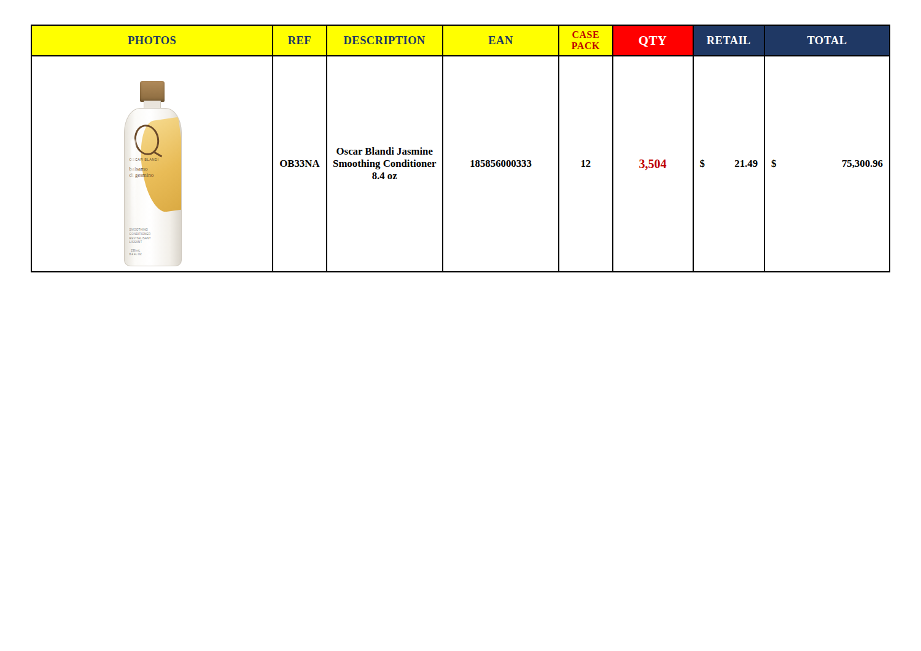| PHOTOS | REF | DESCRIPTION | EAN | CASE PACK | QTY | RETAIL | TOTAL |
| --- | --- | --- | --- | --- | --- | --- | --- |
| OSCAR BLANDI balsamo di gesmino SMOOTHING CONDITIONER REVITALISANT LISSANT 236 mL 8.4 FL OZ | OB33NA | Oscar Blandi Jasmine Smoothing Conditioner 8.4 oz | 185856000333 | 12 | 3,504 | $ 21.49 | $ 75,300.96 |